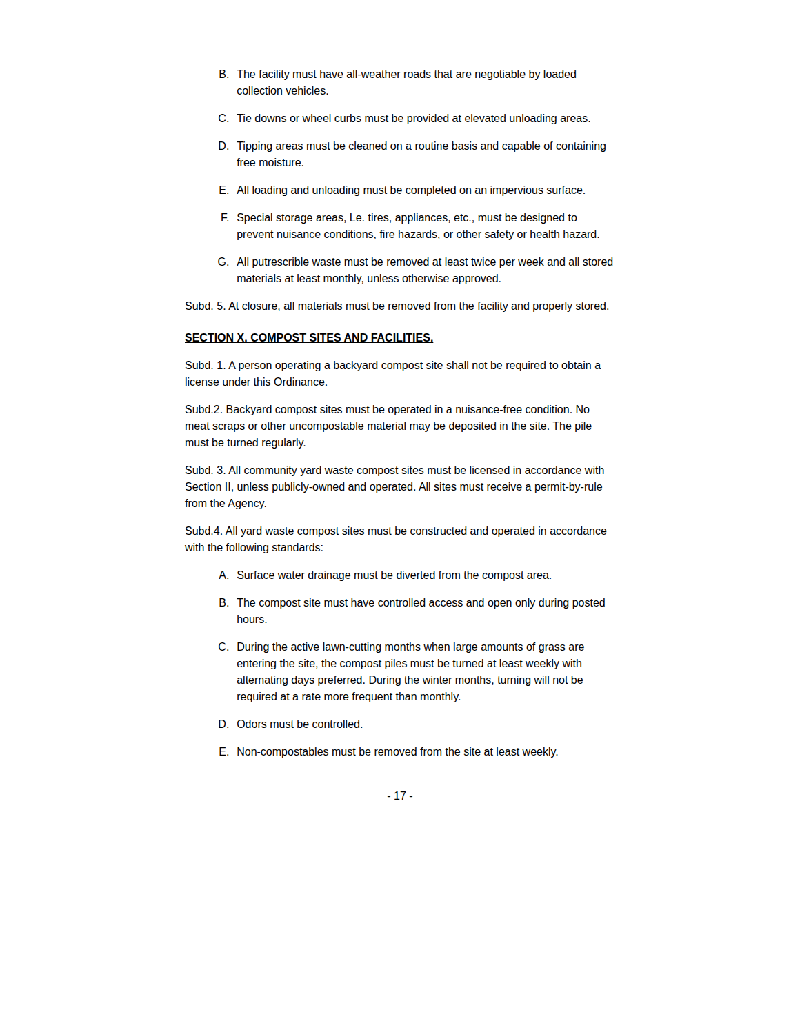The facility must have all-weather roads that are negotiable by loaded collection vehicles.
Tie downs or wheel curbs must be provided at elevated unloading areas.
Tipping areas must be cleaned on a routine basis and capable of containing free moisture.
All loading and unloading must be completed on an impervious surface.
Special storage areas, Le. tires, appliances, etc., must be designed to prevent nuisance conditions, fire hazards, or other safety or health hazard.
All putrescrible waste must be removed at least twice per week and all stored materials at least monthly, unless otherwise approved.
Subd. 5. At closure, all materials must be removed from the facility and properly stored.
SECTION X. COMPOST SITES AND FACILITIES.
Subd. 1. A person operating a backyard compost site shall not be required to obtain a license under this Ordinance.
Subd.2. Backyard compost sites must be operated in a nuisance-free condition. No meat scraps or other uncompostable material may be deposited in the site. The pile must be turned regularly.
Subd. 3. All community yard waste compost sites must be licensed in accordance with Section II, unless publicly-owned and operated. All sites must receive a permit-by-rule from the Agency.
Subd.4. All yard waste compost sites must be constructed and operated in accordance with the following standards:
Surface water drainage must be diverted from the compost area.
The compost site must have controlled access and open only during posted hours.
During the active lawn-cutting months when large amounts of grass are entering the site, the compost piles must be turned at least weekly with alternating days preferred. During the winter months, turning will not be required at a rate more frequent than monthly.
Odors must be controlled.
Non-compostables must be removed from the site at least weekly.
- 17 -